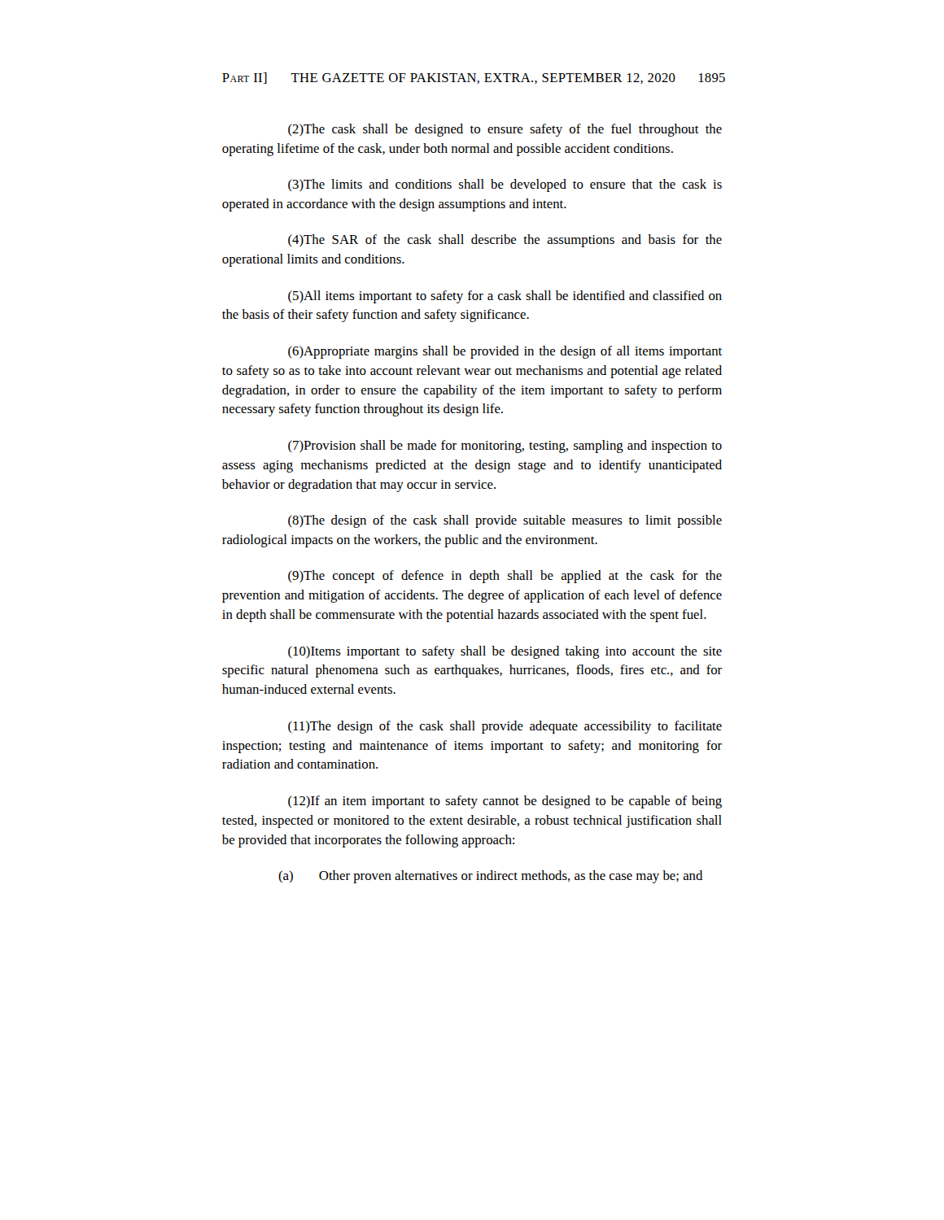Part II] THE GAZETTE OF PAKISTAN, EXTRA., SEPTEMBER 12, 2020 1895
(2) The cask shall be designed to ensure safety of the fuel throughout the operating lifetime of the cask, under both normal and possible accident conditions.
(3) The limits and conditions shall be developed to ensure that the cask is operated in accordance with the design assumptions and intent.
(4) The SAR of the cask shall describe the assumptions and basis for the operational limits and conditions.
(5) All items important to safety for a cask shall be identified and classified on the basis of their safety function and safety significance.
(6) Appropriate margins shall be provided in the design of all items important to safety so as to take into account relevant wear out mechanisms and potential age related degradation, in order to ensure the capability of the item important to safety to perform necessary safety function throughout its design life.
(7) Provision shall be made for monitoring, testing, sampling and inspection to assess aging mechanisms predicted at the design stage and to identify unanticipated behavior or degradation that may occur in service.
(8) The design of the cask shall provide suitable measures to limit possible radiological impacts on the workers, the public and the environment.
(9) The concept of defence in depth shall be applied at the cask for the prevention and mitigation of accidents. The degree of application of each level of defence in depth shall be commensurate with the potential hazards associated with the spent fuel.
(10) Items important to safety shall be designed taking into account the site specific natural phenomena such as earthquakes, hurricanes, floods, fires etc., and for human-induced external events.
(11) The design of the cask shall provide adequate accessibility to facilitate inspection; testing and maintenance of items important to safety; and monitoring for radiation and contamination.
(12) If an item important to safety cannot be designed to be capable of being tested, inspected or monitored to the extent desirable, a robust technical justification shall be provided that incorporates the following approach:
(a) Other proven alternatives or indirect methods, as the case may be; and